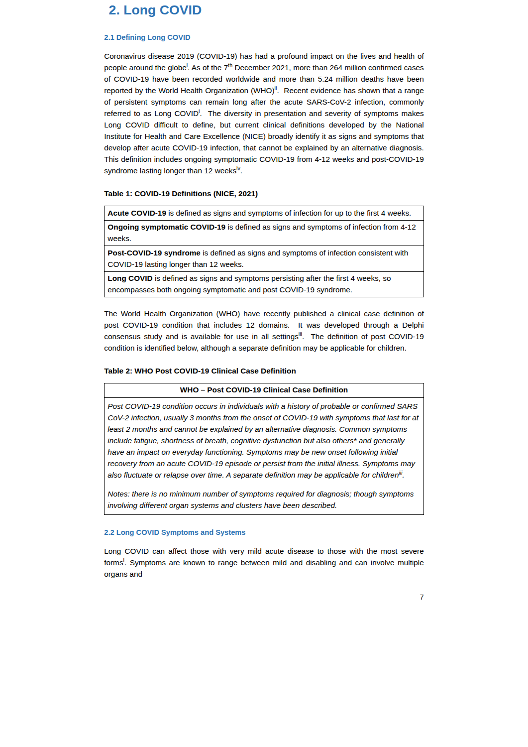2. Long COVID
2.1 Defining Long COVID
Coronavirus disease 2019 (COVID-19) has had a profound impact on the lives and health of people around the globei. As of the 7th December 2021, more than 264 million confirmed cases of COVID-19 have been recorded worldwide and more than 5.24 million deaths have been reported by the World Health Organization (WHO)ii. Recent evidence has shown that a range of persistent symptoms can remain long after the acute SARS-CoV-2 infection, commonly referred to as Long COVIDi. The diversity in presentation and severity of symptoms makes Long COVID difficult to define, but current clinical definitions developed by the National Institute for Health and Care Excellence (NICE) broadly identify it as signs and symptoms that develop after acute COVID-19 infection, that cannot be explained by an alternative diagnosis. This definition includes ongoing symptomatic COVID-19 from 4-12 weeks and post-COVID-19 syndrome lasting longer than 12 weeksiv.
Table 1: COVID-19 Definitions (NICE, 2021)
| Acute COVID-19 is defined as signs and symptoms of infection for up to the first 4 weeks. |
| Ongoing symptomatic COVID-19 is defined as signs and symptoms of infection from 4-12 weeks. |
| Post-COVID-19 syndrome is defined as signs and symptoms of infection consistent with COVID-19 lasting longer than 12 weeks. |
| Long COVID is defined as signs and symptoms persisting after the first 4 weeks, so encompasses both ongoing symptomatic and post COVID-19 syndrome. |
The World Health Organization (WHO) have recently published a clinical case definition of post COVID-19 condition that includes 12 domains. It was developed through a Delphi consensus study and is available for use in all settingsiii. The definition of post COVID-19 condition is identified below, although a separate definition may be applicable for children.
Table 2: WHO Post COVID-19 Clinical Case Definition
| WHO – Post COVID-19 Clinical Case Definition |
| --- |
| Post COVID-19 condition occurs in individuals with a history of probable or confirmed SARS CoV-2 infection, usually 3 months from the onset of COVID-19 with symptoms that last for at least 2 months and cannot be explained by an alternative diagnosis. Common symptoms include fatigue, shortness of breath, cognitive dysfunction but also others* and generally have an impact on everyday functioning. Symptoms may be new onset following initial recovery from an acute COVID-19 episode or persist from the initial illness. Symptoms may also fluctuate or relapse over time. A separate definition may be applicable for children iii . Notes: there is no minimum number of symptoms required for diagnosis; though symptoms involving different organ systems and clusters have been described. |
2.2 Long COVID Symptoms and Systems
Long COVID can affect those with very mild acute disease to those with the most severe formsi. Symptoms are known to range between mild and disabling and can involve multiple organs and
7